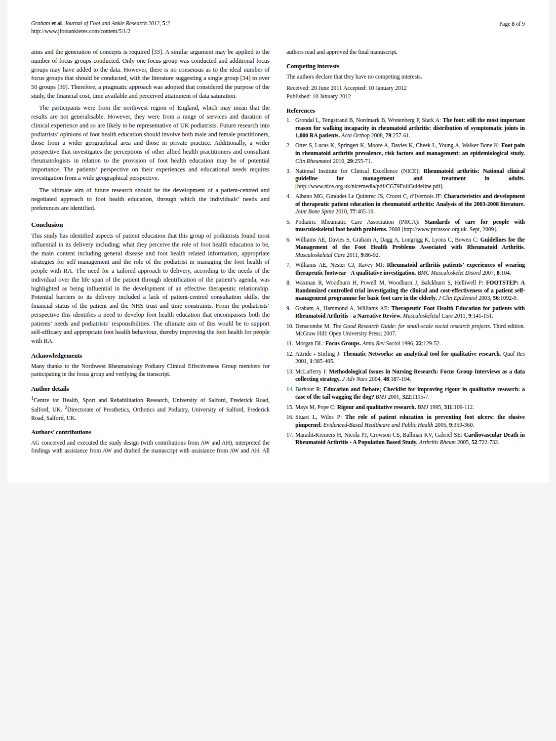Graham et al. Journal of Foot and Ankle Research 2012, 5:2
http://www.jfootankleres.com/content/5/1/2
Page 8 of 9
aims and the generation of concepts is required [33]. A similar argument may be applied to the number of focus groups conducted. Only one focus group was conducted and additional focus groups may have added to the data. However, there is no consensus as to the ideal number of focus groups that should be conducted, with the literature suggesting a single group [34] to over 50 groups [30]. Therefore, a pragmatic approach was adopted that considered the purpose of the study, the financial cost, time available and perceived attainment of data saturation.
The participants were from the northwest region of England, which may mean that the results are not generalisable. However, they were from a range of services and duration of clinical experience and so are likely to be representative of UK podiatrists. Future research into podiatrists’ opinions of foot health education should involve both male and female practitioners, those from a wider geographical area and those in private practice. Additionally, a wider perspective that investigates the perceptions of other allied health practitioners and consultant rheumatologists in relation to the provision of foot health education may be of potential importance. The patients’ perspective on their experiences and educational needs requires investigation from a wide geographical perspective.
The ultimate aim of future research should be the development of a patient-centred and negotiated approach to foot health education, through which the individuals’ needs and preferences are identified.
Conclusion
This study has identified aspects of patient education that this group of podiatrists found most influential in its delivery including; what they perceive the role of foot health education to be, the main content including general disease and foot health related information, appropriate strategies for self-management and the role of the podiatrist in managing the foot health of people with RA. The need for a tailored approach to delivery, according to the needs of the individual over the life span of the patient through identification of the patient’s agenda, was highlighted as being influential in the development of an effective therapeutic relationship. Potential barriers to its delivery included a lack of patient-centred consultation skills, the financial status of the patient and the NHS trust and time constraints. From the podiatrists’ perspective this identifies a need to develop foot health education that encompasses both the patients’ needs and podiatrists’ responsibilities. The ultimate aim of this would be to support self-efficacy and appropriate foot health behaviour, thereby improving the foot health for people with RA.
Acknowledgements
Many thanks to the Northwest Rheumatology Podiatry Clinical Effectiveness Group members for participating in the focus group and verifying the transcript.
Author details
1Centre for Health, Sport and Rehabilitation Research, University of Salford, Frederick Road, Salford, UK. 2Directorate of Prosthetics, Orthotics and Podiatry, University of Salford, Frederick Road, Salford, UK.
Authors’ contributions
AG conceived and executed the study design (with contributions from AW and AH), interpreted the findings with assistance from AW and drafted the manuscript with assistance from AW and AH. All authors read and approved the final manuscript.
Competing interests
The authors declare that they have no competing interests.
Received: 20 June 2011 Accepted: 10 January 2012
Published: 10 January 2012
References
1. Grondal L, Tengstrand B, Nordmark B, Wretenberg P, Stark A: The foot: still the most important reason for walking incapacity in rheumatoid arthritis: distribution of symptomatic joints in 1,000 RA patients. Acta Orthop 2008, 79:257-61.
2. Otter S, Lucas K, Springett K, Moore A, Davies K, Cheek L, Young A, Walker-Bone K: Foot pain in rheumatoid arthritis prevalence, risk factors and management: an epidemiological study. Clin Rheumatol 2010, 29:255-71.
3. National Institute for Clinical Excellence (NICE): Rheumatoid arthritis: National clinical guideline for management and treatment in adults. [http://www.nice.org.uk/nicemedia/pdf/CG79FullGuideline.pdf].
4. Albano MG, Giraudet-Le Quintrec JS, Crozet C, d’Ivernois JF: Characteristics and development of therapeutic patient education in rheumatoid arthritis: Analysis of the 2003-2008 literature. Joint Bone Spine 2010, 77:405-10.
5. Podiatric Rheumatic Care Association (PRCA): Standards of care for people with musculoskeletal foot health problems. 2008 [http://www.prcassoc.org.uk. Sept, 2009].
6. Williams AE, Davies S, Graham A, Dagg A, Longrigg K, Lyons C, Bowen C: Guidelines for the Management of the Foot Health Problems Associated with Rheumatoid Arthritis. Musculoskeletal Care 2011, 9:86-92.
7. Williams AE, Nester CJ, Ravey MI: Rheumatoid arthritis patients’ experiences of wearing therapeutic footwear - A qualitative investigation. BMC Musculoskelet Disord 2007, 8:104.
8. Waxman R, Woodburn H, Powell M, Woodburn J, Balckburn S, Helliwell P: FOOTSTEP: A Randomized controlled trial investigating the clinical and cost-effectiveness of a patient self-management programme for basic foot care in the elderly. J Clin Epidemiol 2003, 56:1092-9.
9. Graham A, Hammond A, Williams AE: Therapeutic Foot Health Education for patients with Rheumatoid Arthritis - a Narrative Review. Musculoskeletal Care 2011, 9:141-151.
10. Denscombe M: The Good Research Guide: for small-scale social research projects. Third edition. McGraw Hill: Open University Press; 2007.
11. Morgan DL: Focus Groups. Annu Rev Sociol 1996, 22:129-52.
12. Attride - Stirling J: Thematic Networks: an analytical tool for qualitative research. Qual Res 2001, 1:385-405.
13. McLafferty I: Methodological Issues in Nursing Research: Focus Group Interviews as a data collecting strategy. J Adv Nurs 2004, 48:187-194.
14. Barbour R: Education and Debate; Checklist for improving rigour in qualitative research: a case of the tail wagging the dog? BMJ 2001, 322:1115-7.
15. Mays M, Pope C: Rigour and qualitative research. BMJ 1995, 311:109-112.
16. Stuart L, Wiles P: The role of patient education in preventing foot ulcers: the elusive pimpernel. Evidenced-Based Healthcare and Public Health 2005, 9:359-360.
17. Maradit-Kremers H, Nicola PJ, Crowson CS, Ballman KV, Gabriel SE: Cardiovascular Death in Rheumatoid Arthritis - A Population Based Study. Arthritis Rheum 2005, 52:722-732.